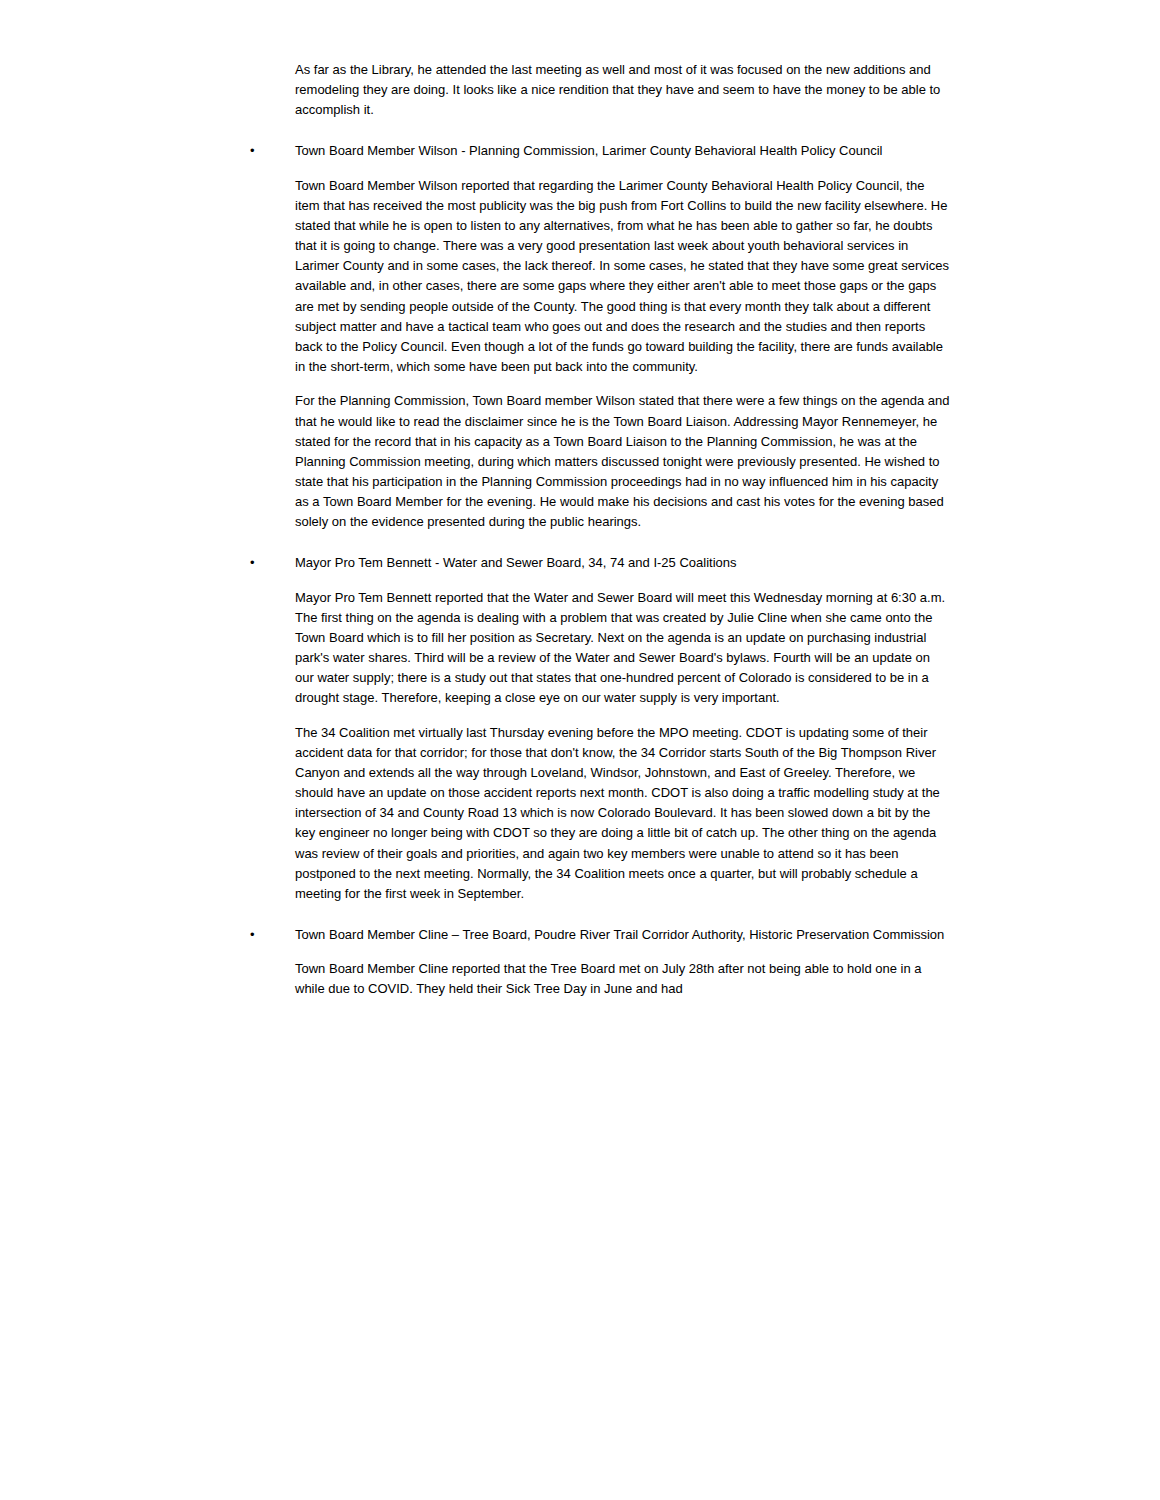As far as the Library, he attended the last meeting as well and most of it was focused on the new additions and remodeling they are doing. It looks like a nice rendition that they have and seem to have the money to be able to accomplish it.
•
Town Board Member Wilson - Planning Commission, Larimer County Behavioral Health Policy Council
Town Board Member Wilson reported that regarding the Larimer County Behavioral Health Policy Council, the item that has received the most publicity was the big push from Fort Collins to build the new facility elsewhere. He stated that while he is open to listen to any alternatives, from what he has been able to gather so far, he doubts that it is going to change. There was a very good presentation last week about youth behavioral services in Larimer County and in some cases, the lack thereof. In some cases, he stated that they have some great services available and, in other cases, there are some gaps where they either aren't able to meet those gaps or the gaps are met by sending people outside of the County. The good thing is that every month they talk about a different subject matter and have a tactical team who goes out and does the research and the studies and then reports back to the Policy Council. Even though a lot of the funds go toward building the facility, there are funds available in the short-term, which some have been put back into the community.
For the Planning Commission, Town Board member Wilson stated that there were a few things on the agenda and that he would like to read the disclaimer since he is the Town Board Liaison. Addressing Mayor Rennemeyer, he stated for the record that in his capacity as a Town Board Liaison to the Planning Commission, he was at the Planning Commission meeting, during which matters discussed tonight were previously presented. He wished to state that his participation in the Planning Commission proceedings had in no way influenced him in his capacity as a Town Board Member for the evening. He would make his decisions and cast his votes for the evening based solely on the evidence presented during the public hearings.
•
Mayor Pro Tem Bennett - Water and Sewer Board, 34, 74 and I-25 Coalitions
Mayor Pro Tem Bennett reported that the Water and Sewer Board will meet this Wednesday morning at 6:30 a.m. The first thing on the agenda is dealing with a problem that was created by Julie Cline when she came onto the Town Board which is to fill her position as Secretary. Next on the agenda is an update on purchasing industrial park's water shares. Third will be a review of the Water and Sewer Board's bylaws. Fourth will be an update on our water supply; there is a study out that states that one-hundred percent of Colorado is considered to be in a drought stage. Therefore, keeping a close eye on our water supply is very important.
The 34 Coalition met virtually last Thursday evening before the MPO meeting. CDOT is updating some of their accident data for that corridor; for those that don't know, the 34 Corridor starts South of the Big Thompson River Canyon and extends all the way through Loveland, Windsor, Johnstown, and East of Greeley. Therefore, we should have an update on those accident reports next month. CDOT is also doing a traffic modelling study at the intersection of 34 and County Road 13 which is now Colorado Boulevard. It has been slowed down a bit by the key engineer no longer being with CDOT so they are doing a little bit of catch up. The other thing on the agenda was review of their goals and priorities, and again two key members were unable to attend so it has been postponed to the next meeting. Normally, the 34 Coalition meets once a quarter, but will probably schedule a meeting for the first week in September.
•
Town Board Member Cline – Tree Board, Poudre River Trail Corridor Authority, Historic Preservation Commission
Town Board Member Cline reported that the Tree Board met on July 28th after not being able to hold one in a while due to COVID. They held their Sick Tree Day in June and had